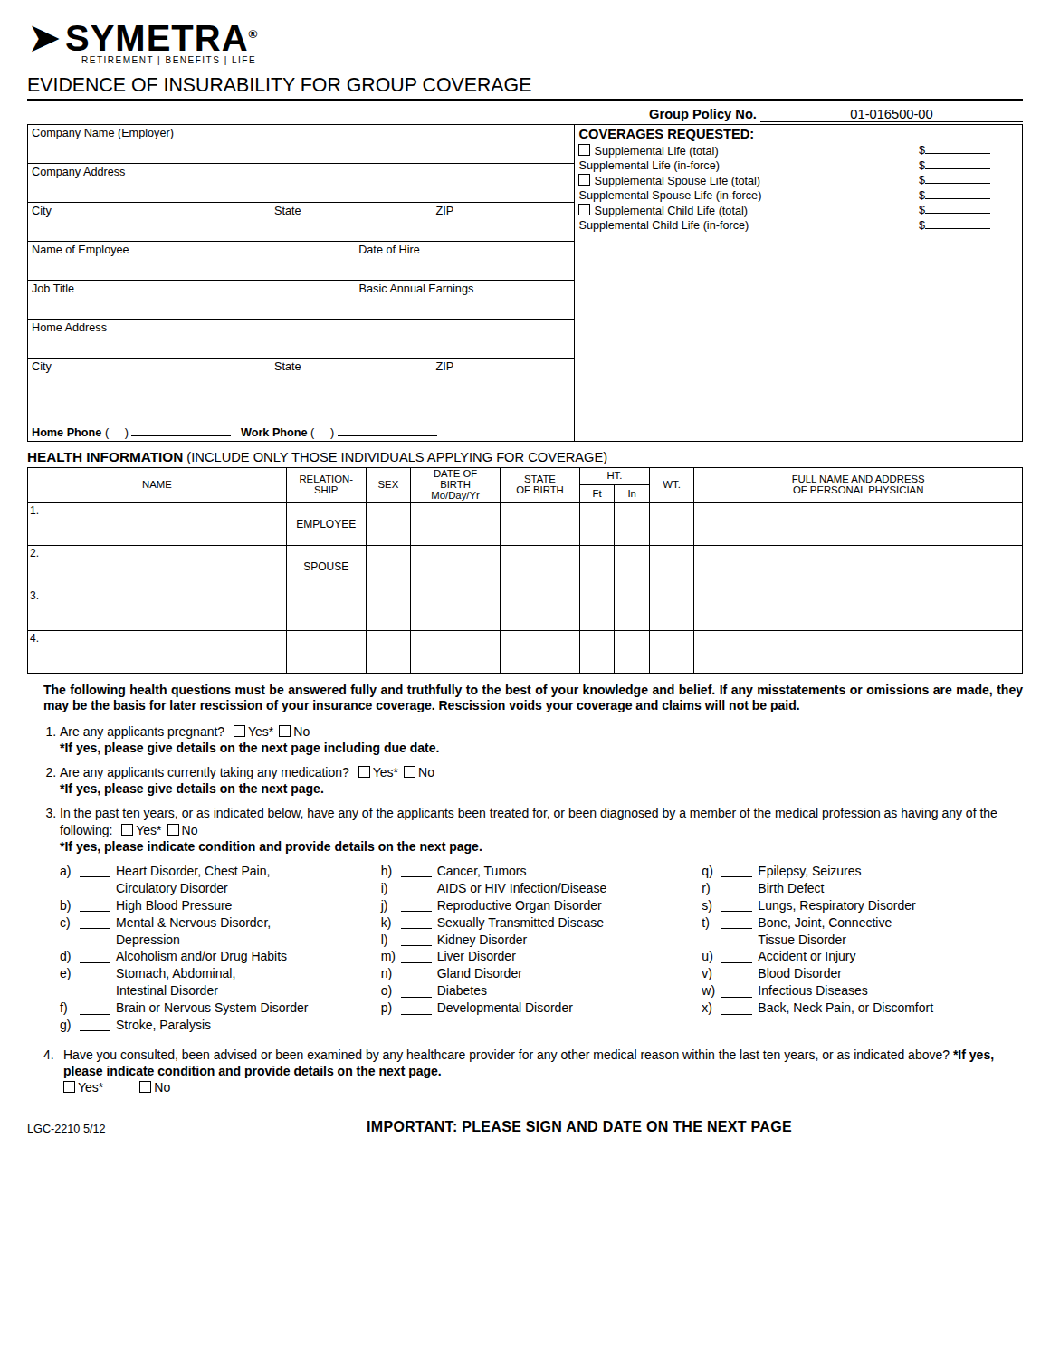➤ SYMETRA®
RETIREMENT | BENEFITS | LIFE
EVIDENCE OF INSURABILITY FOR GROUP COVERAGE
Group Policy No. 01-016500-00
| Company Name (Employer) | COVERAGES REQUESTED: / Supplemental Life (total) / $ / / Supplemental Life (in-force) / $ / / Supplemental Spouse Life (total) / $ / / Supplemental Spouse Life (in-force) / $ / / Supplemental Child Life (total) / $ / / Supplemental Child Life (in-force) / $ / |
| Company Address |
| City State ZIP |
| Name of Employee Date of Hire |
| Job Title Basic Annual Earnings |
| Home Address |
| City State ZIP |
| Home Phone ( ) Work Phone ( ) |
HEALTH INFORMATION (INCLUDE ONLY THOSE INDIVIDUALS APPLYING FOR COVERAGE)
| NAME | RELATION- SHIP | SEX | DATE OF BIRTH Mo/Day/Yr | STATE OF BIRTH | HT. | WT. | FULL NAME AND ADDRESS OF PERSONAL PHYSICIAN |
| --- | --- | --- | --- | --- | --- | --- | --- |
| Ft | In |
| 1. | EMPLOYEE | | | | | | | |
| 2. | SPOUSE | | | | | | | |
| 3. | | | | | | | | |
| 4. | | | | | | | | |
The following health questions must be answered fully and truthfully to the best of your knowledge and belief. If any misstatements or omissions are made, they may be the basis for later rescission of your insurance coverage. Rescission voids your coverage and claims will not be paid.
Are any applicants pregnant? Yes* No
*If yes, please give details on the next page including due date.
Are any applicants currently taking any medication? Yes* No
*If yes, please give details on the next page.
In the past ten years, or as indicated below, have any of the applicants been treated for, or been diagnosed by a member of the medical profession as having any of the following: Yes* No
*If yes, please indicate condition and provide details on the next page.
a) Heart Disorder, Chest Pain,
Circulatory Disorder
b) High Blood Pressure
c) Mental & Nervous Disorder,
Depression
d) Alcoholism and/or Drug Habits
e) Stomach, Abdominal,
Intestinal Disorder
f) Brain or Nervous System Disorder
g) Stroke, Paralysis
h) Cancer, Tumors
i) AIDS or HIV Infection/Disease
j) Reproductive Organ Disorder
k) Sexually Transmitted Disease
l) Kidney Disorder
m) Liver Disorder
n) Gland Disorder
o) Diabetes
p) Developmental Disorder
q) Epilepsy, Seizures
r) Birth Defect
s) Lungs, Respiratory Disorder
t) Bone, Joint, Connective
Tissue Disorder
u) Accident or Injury
v) Blood Disorder
w) Infectious Diseases
x) Back, Neck Pain, or Discomfort
4. Have you consulted, been advised or been examined by any healthcare provider for any other medical reason within the last ten years, or as indicated above? *If yes, please indicate condition and provide details on the next page.
Yes* No
LGC-2210 5/12
IMPORTANT: PLEASE SIGN AND DATE ON THE NEXT PAGE